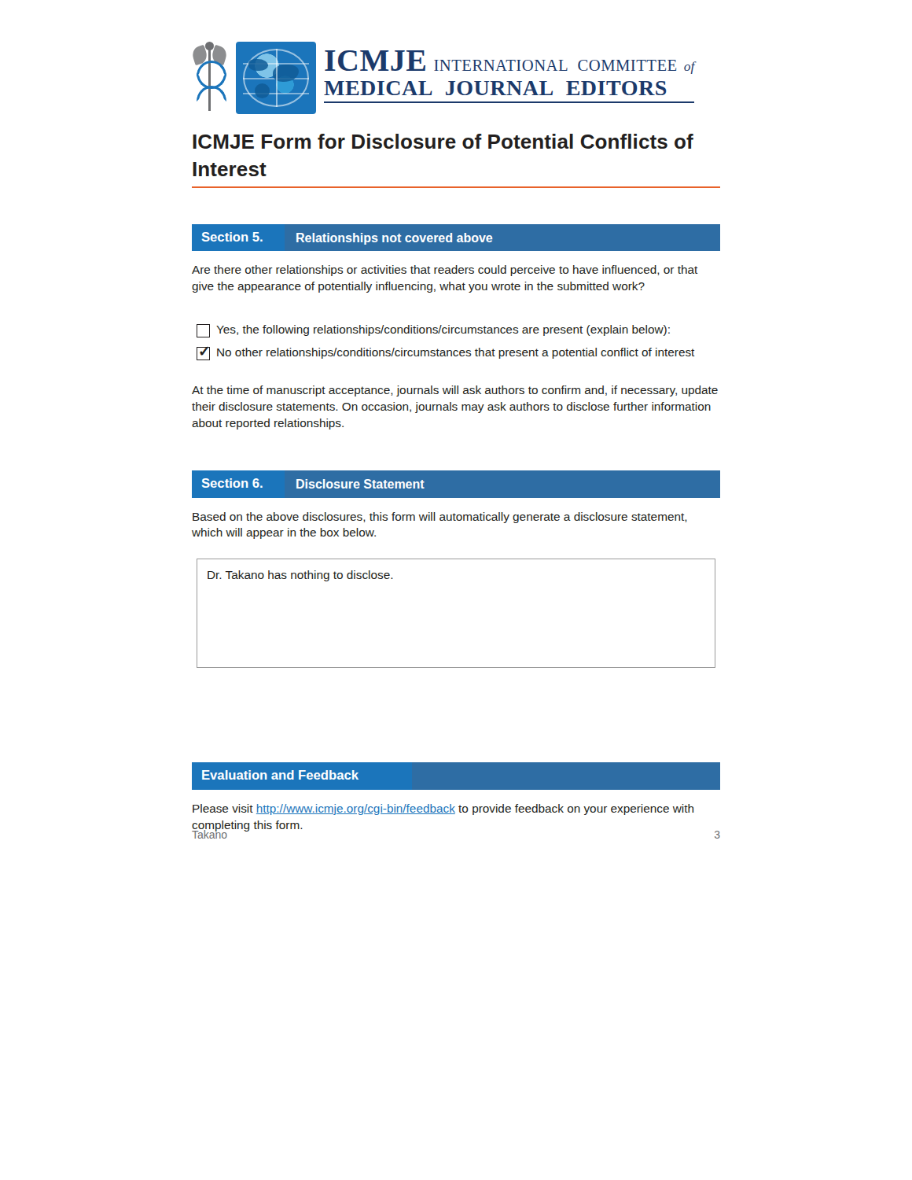ICMJE INTERNATIONAL COMMITTEE of
MEDICAL JOURNAL EDITORS
ICMJE Form for Disclosure of Potential Conflicts of Interest
Section 5.
Relationships not covered above
Are there other relationships or activities that readers could perceive to have influenced, or that give the appearance of potentially influencing, what you wrote in the submitted work?
Yes, the following relationships/conditions/circumstances are present (explain below):
No other relationships/conditions/circumstances that present a potential conflict of interest
At the time of manuscript acceptance, journals will ask authors to confirm and, if necessary, update their disclosure statements. On occasion, journals may ask authors to disclose further information about reported relationships.
Section 6.
Disclosure Statement
Based on the above disclosures, this form will automatically generate a disclosure statement, which will appear in the box below.
Dr. Takano has nothing to disclose.
Evaluation and Feedback
Please visit http://www.icmje.org/cgi-bin/feedback to provide feedback on your experience with completing this form.
Takano 3